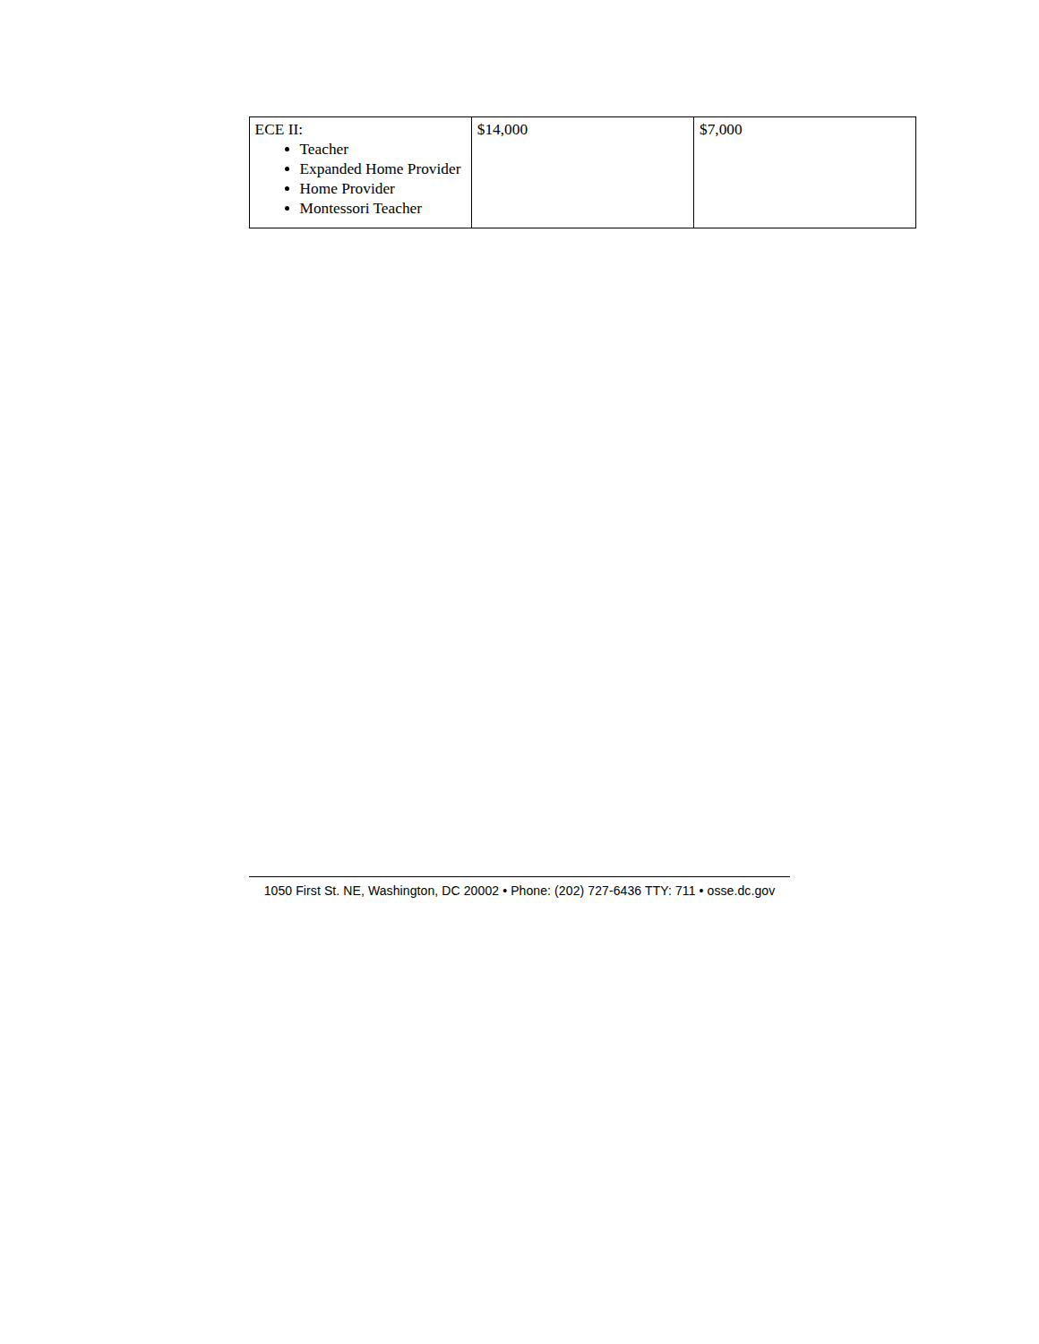| ECE II: Teacher Expanded Home Provider Home Provider Montessori Teacher | $14,000 | $7,000 |
1050 First St. NE, Washington, DC 20002 • Phone: (202) 727-6436 TTY: 711 • osse.dc.gov